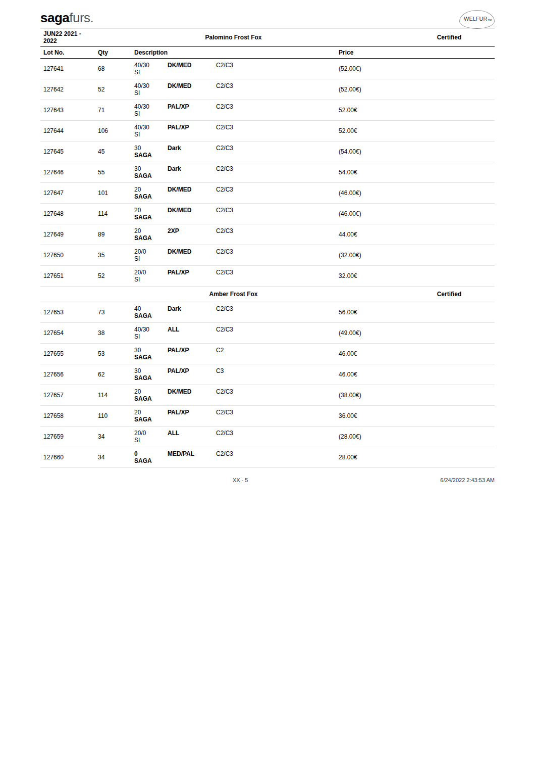sagafurs.
WELFUR™
| JUN22 2021 - 2022 | | Palomino Frost Fox | | Certified |
| --- | --- | --- | --- | --- |
| Lot No. | Qty | Description | Price | |
| 127641 | 68 | 40/30 DK/MED C2/C3 SI | (52.00€) | |
| 127642 | 52 | 40/30 DK/MED C2/C3 SI | (52.00€) | |
| 127643 | 71 | 40/30 PAL/XP C2/C3 SI | 52.00€ | |
| 127644 | 106 | 40/30 PAL/XP C2/C3 SI | 52.00€ | |
| 127645 | 45 | 30 Dark C2/C3 SAGA | (54.00€) | |
| 127646 | 55 | 30 Dark C2/C3 SAGA | 54.00€ | |
| 127647 | 101 | 20 DK/MED C2/C3 SAGA | (46.00€) | |
| 127648 | 114 | 20 DK/MED C2/C3 SAGA | (46.00€) | |
| 127649 | 89 | 20 2XP C2/C3 SAGA | 44.00€ | |
| 127650 | 35 | 20/0 DK/MED C2/C3 SI | (32.00€) | |
| 127651 | 52 | 20/0 PAL/XP C2/C3 SI | 32.00€ | |
| | | Amber Frost Fox | | Certified |
| 127653 | 73 | 40 Dark C2/C3 SAGA | 56.00€ | |
| 127654 | 38 | 40/30 ALL C2/C3 SI | (49.00€) | |
| 127655 | 53 | 30 PAL/XP C2 SAGA | 46.00€ | |
| 127656 | 62 | 30 PAL/XP C3 SAGA | 46.00€ | |
| 127657 | 114 | 20 DK/MED C2/C3 SAGA | (38.00€) | |
| 127658 | 110 | 20 PAL/XP C2/C3 SAGA | 36.00€ | |
| 127659 | 34 | 20/0 ALL C2/C3 SI | (28.00€) | |
| 127660 | 34 | 0 MED/PAL C2/C3 SAGA | 28.00€ | |
XX - 5 6/24/2022 2:43:53 AM